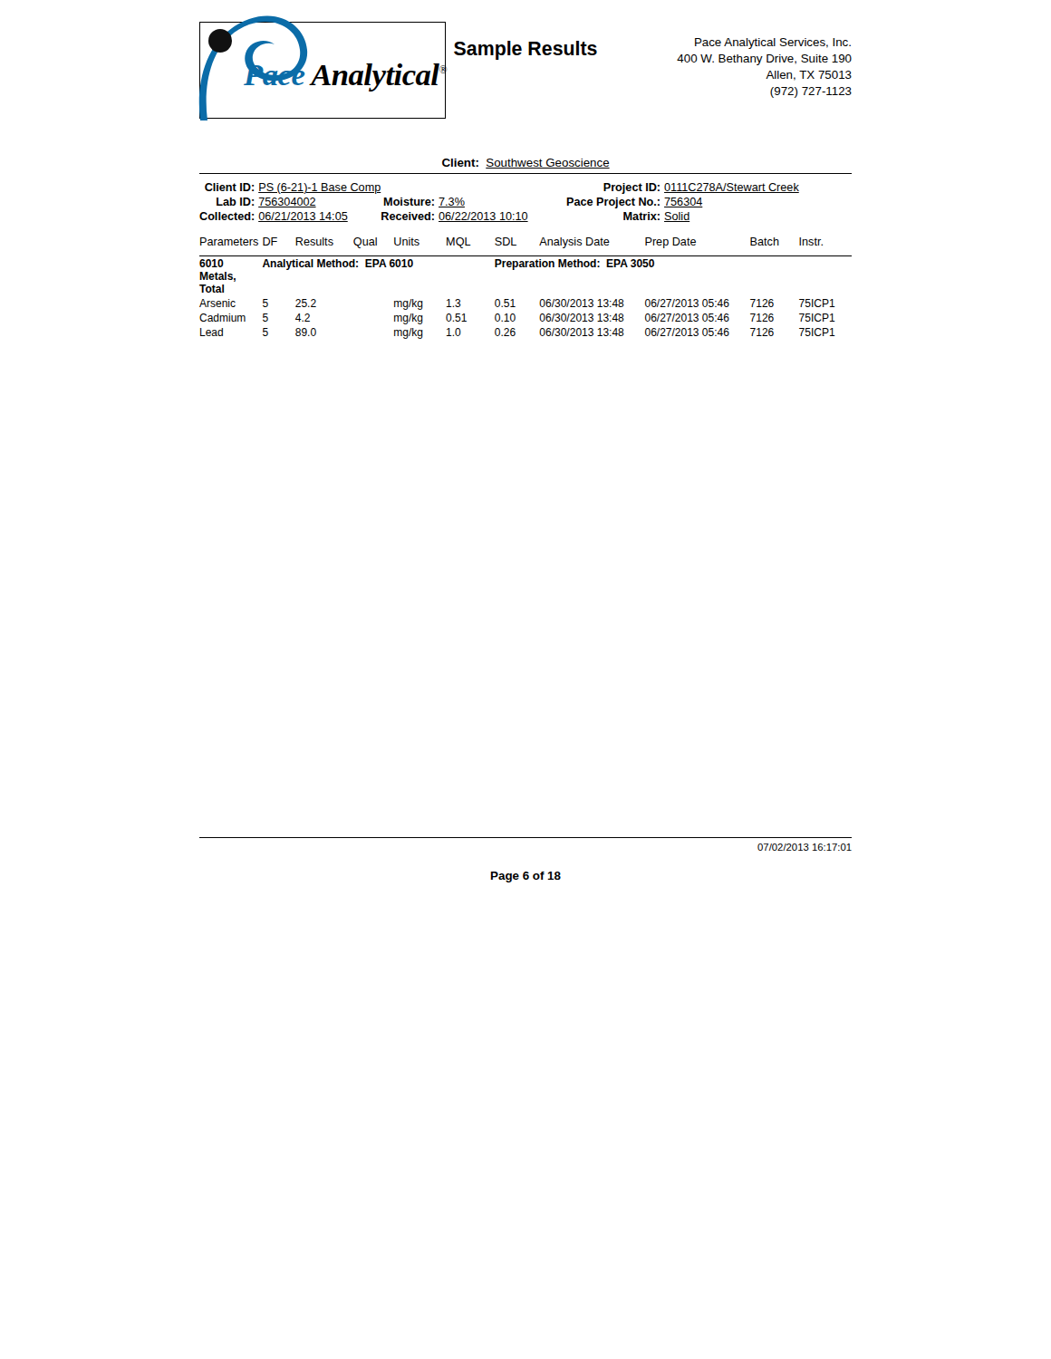Pace Analytical®
Sample Results
Pace Analytical Services, Inc.
400 W. Bethany Drive, Suite 190
Allen, TX 75013
(972) 727-1123
Client: Southwest Geoscience
| / Client ID: / PS (6-21)-1 Base Comp / / / / Lab ID: / 756304002 / Moisture: / 7.3% / / Collected: / 06/21/2013 14:05 / Received: / 06/22/2013 10:10 / | / Project ID: / 0111C278A/Stewart Creek / / Pace Project No.: / 756304 / / Matrix: / Solid / |
| Parameters | DF | Results | Qual | Units | MQL | SDL | Analysis Date | Prep Date | Batch | Instr. |
| --- | --- | --- | --- | --- | --- | --- | --- | --- | --- | --- |
| 6010 Metals, Total | Analytical Method: EPA 6010 | Preparation Method: EPA 3050 |
| Arsenic | 5 | 25.2 | | mg/kg | 1.3 | 0.51 | 06/30/2013 13:48 | 06/27/2013 05:46 | 7126 | 75ICP1 |
| Cadmium | 5 | 4.2 | | mg/kg | 0.51 | 0.10 | 06/30/2013 13:48 | 06/27/2013 05:46 | 7126 | 75ICP1 |
| Lead | 5 | 89.0 | | mg/kg | 1.0 | 0.26 | 06/30/2013 13:48 | 06/27/2013 05:46 | 7126 | 75ICP1 |
07/02/2013 16:17:01
Page 6 of 18